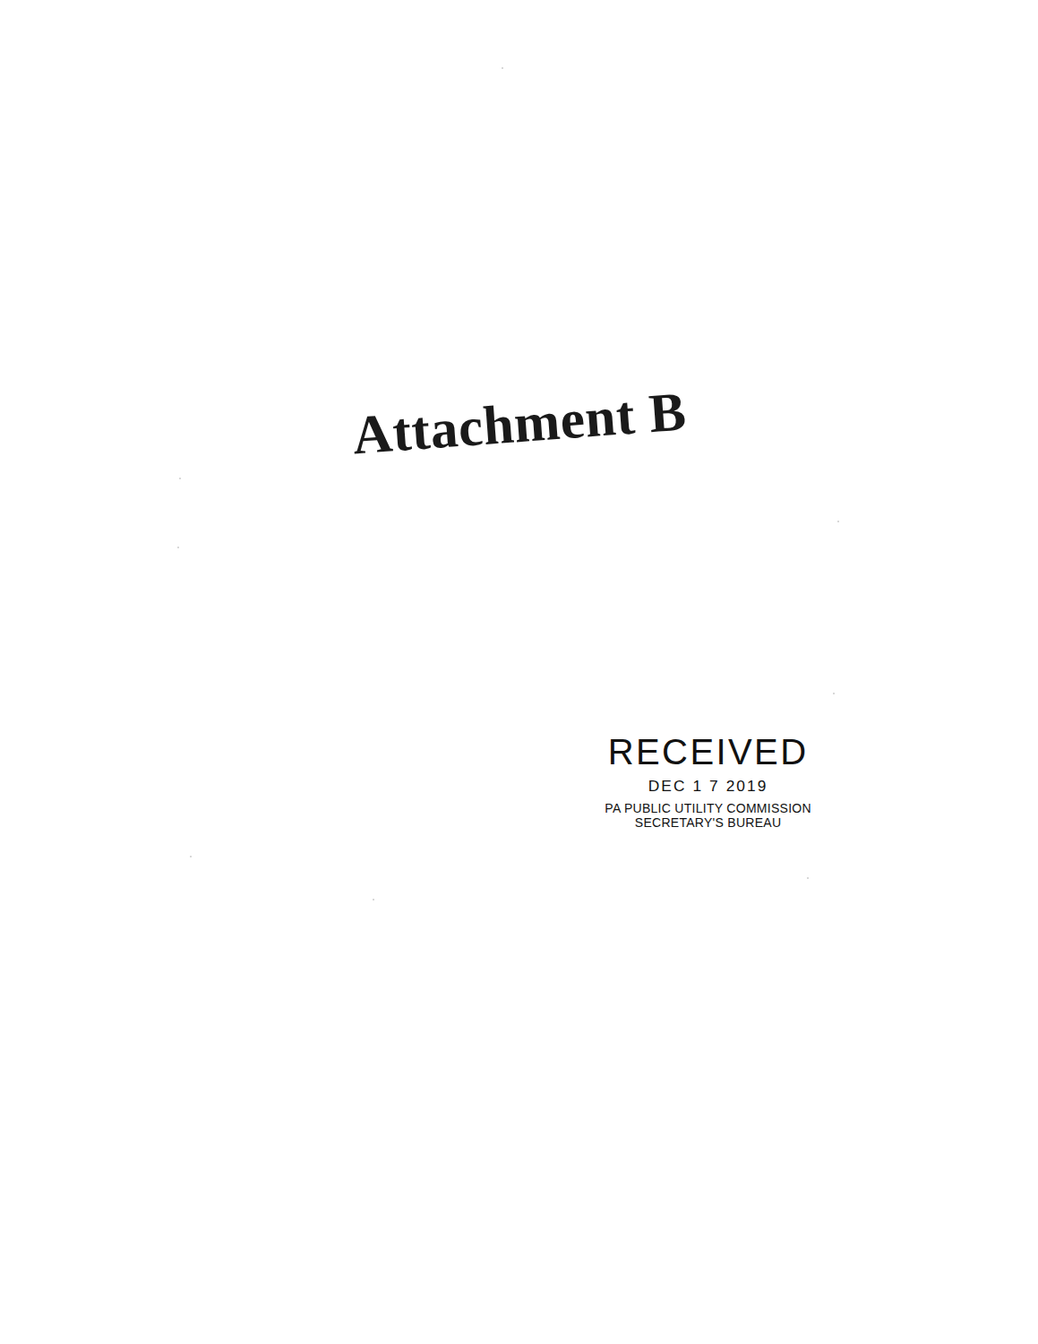Attachment B
RECEIVED
DEC 1 7 2019
PA PUBLIC UTILITY COMMISSION SECRETARY'S BUREAU